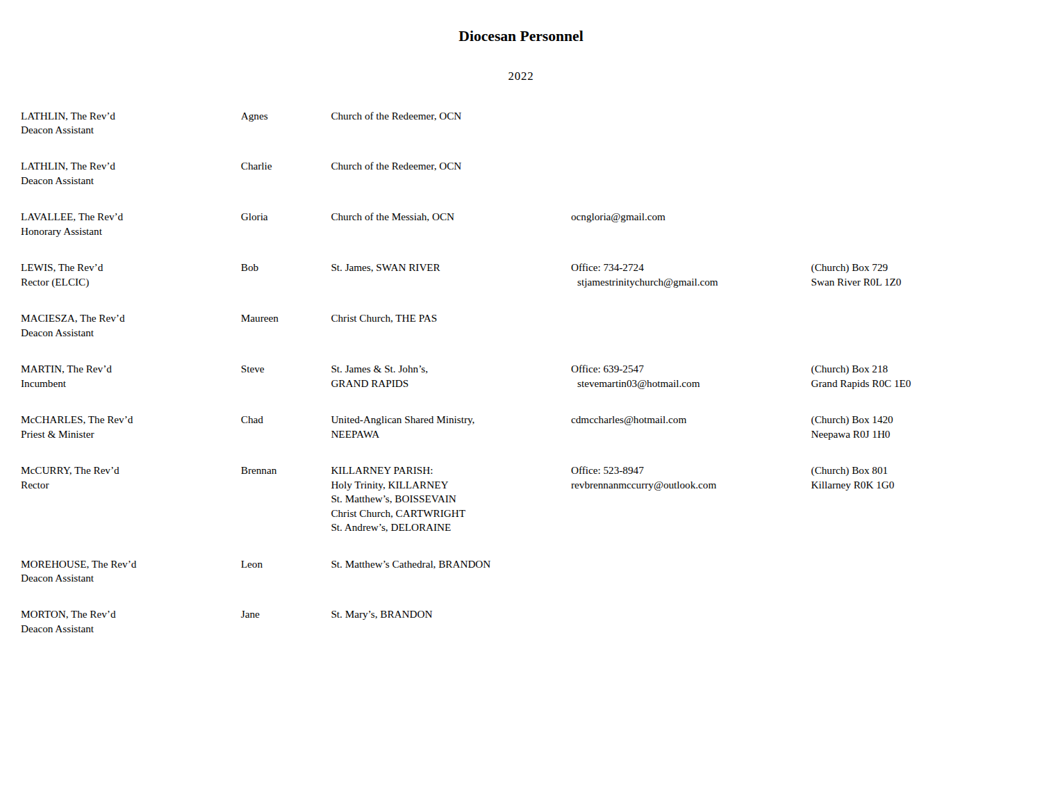Diocesan Personnel
2022
| LATHLIN, The Rev’d Deacon Assistant | Agnes | Church of the Redeemer, OCN | | |
| LATHLIN, The Rev’d Deacon Assistant | Charlie | Church of the Redeemer, OCN | | |
| LAVALLEE, The Rev’d Honorary Assistant | Gloria | Church of the Messiah, OCN | ocngloria@gmail.com | |
| LEWIS, The Rev’d Rector (ELCIC) | Bob | St. James, SWAN RIVER | Office: 734-2724 stjamestrinitychurch@gmail.com | (Church) Box 729 Swan River R0L 1Z0 |
| MACIESZA, The Rev’d Deacon Assistant | Maureen | Christ Church, THE PAS | | |
| MARTIN, The Rev’d Incumbent | Steve | St. James & St. John’s, GRAND RAPIDS | Office: 639-2547 stevemartin03@hotmail.com | (Church) Box 218 Grand Rapids R0C 1E0 |
| McCHARLES, The Rev’d Priest & Minister | Chad | United-Anglican Shared Ministry, NEEPAWA | cdmccharles@hotmail.com | (Church) Box 1420 Neepawa R0J 1H0 |
| McCURRY, The Rev’d Rector | Brennan | KILLARNEY PARISH: Holy Trinity, KILLARNEY St. Matthew’s, BOISSEVAIN Christ Church, CARTWRIGHT St. Andrew’s, DELORAINE | Office: 523-8947 revbrennanmccurry@outlook.com | (Church) Box 801 Killarney R0K 1G0 |
| MOREHOUSE, The Rev’d Deacon Assistant | Leon | St. Matthew’s Cathedral, BRANDON | | |
| MORTON, The Rev’d Deacon Assistant | Jane | St. Mary’s, BRANDON | | |